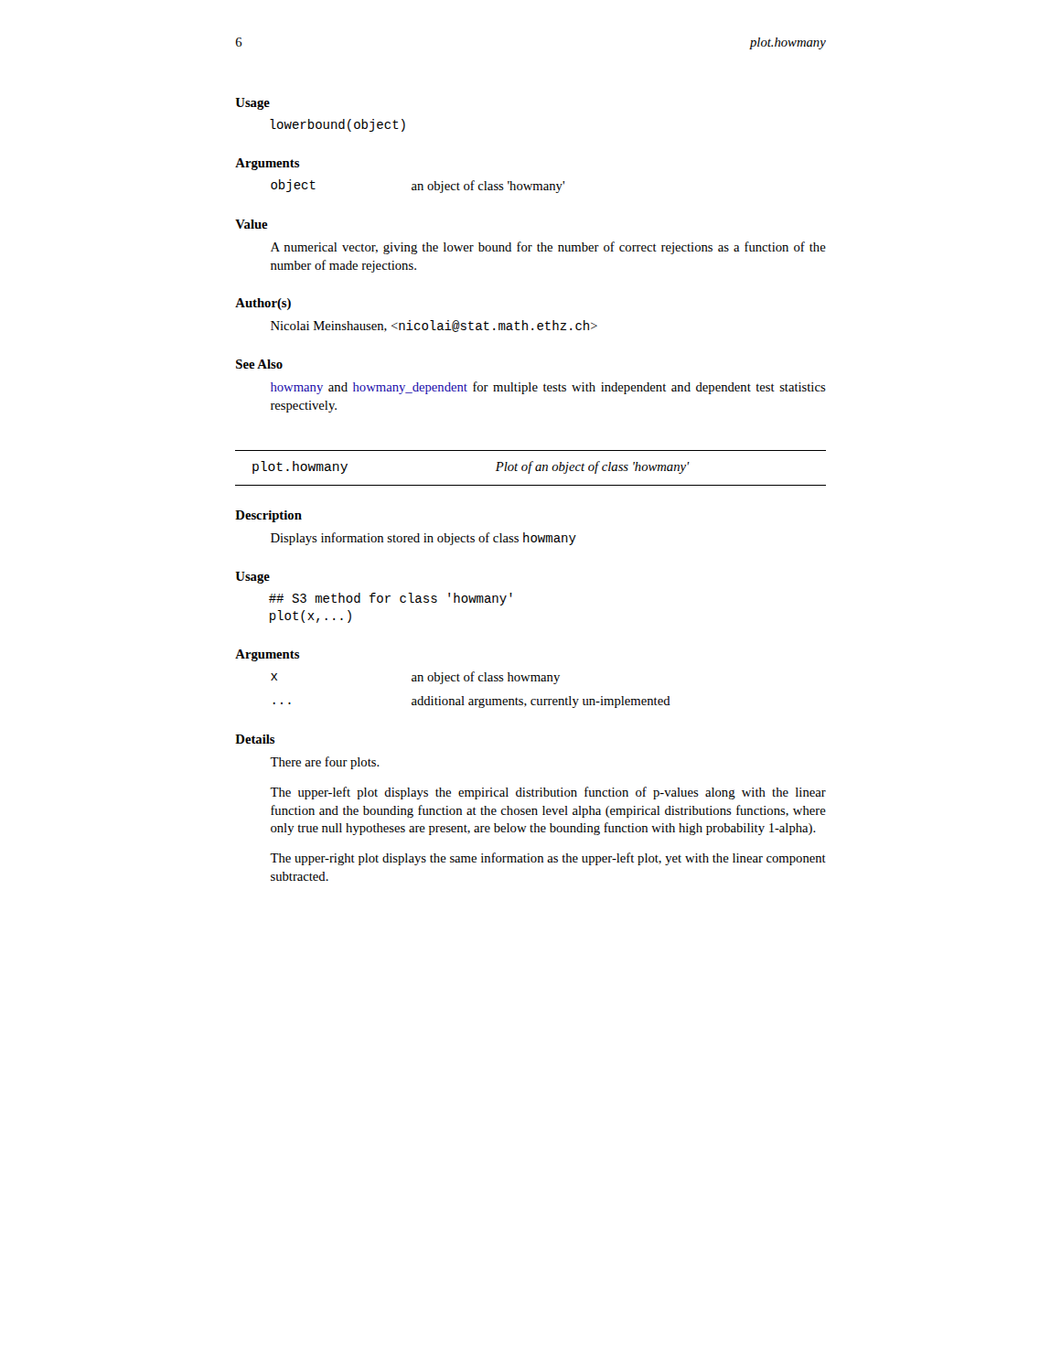6 plot.howmany
Usage
lowerbound(object)
Arguments
object
an object of class 'howmany'
Value
A numerical vector, giving the lower bound for the number of correct rejections as a function of the number of made rejections.
Author(s)
Nicolai Meinshausen, <nicolai@stat.math.ethz.ch>
See Also
howmany and howmany_dependent for multiple tests with independent and dependent test statistics respectively.
plot.howmany Plot of an object of class 'howmany'
Description
Displays information stored in objects of class howmany
Usage
## S3 method for class 'howmany'
plot(x,...)
Arguments
x
an object of class howmany
...
additional arguments, currently un-implemented
Details
There are four plots.
The upper-left plot displays the empirical distribution function of p-values along with the linear function and the bounding function at the chosen level alpha (empirical distributions functions, where only true null hypotheses are present, are below the bounding function with high probability 1-alpha).
The upper-right plot displays the same information as the upper-left plot, yet with the linear component subtracted.